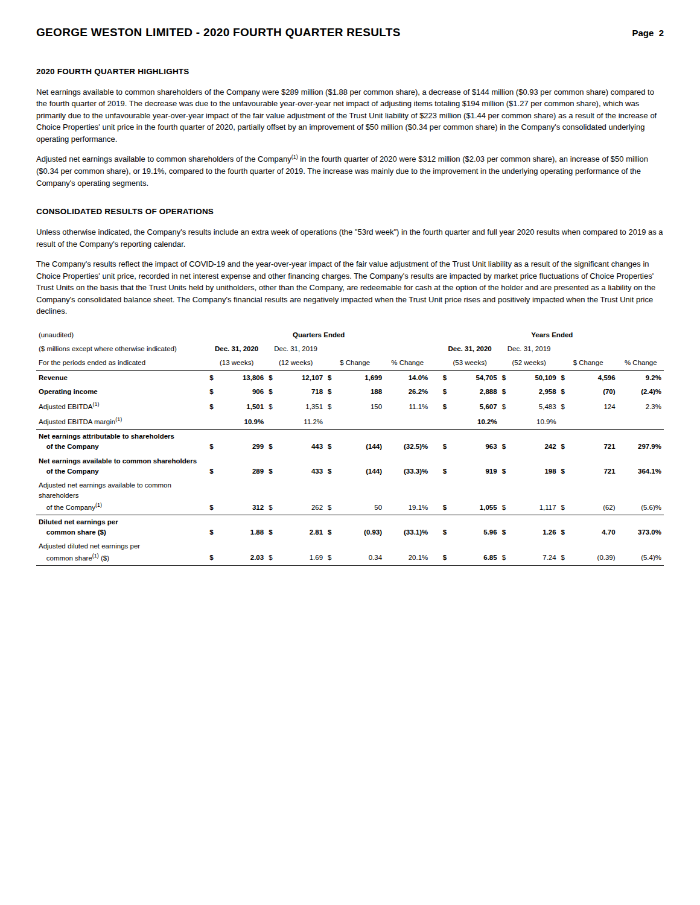GEORGE WESTON LIMITED - 2020 FOURTH QUARTER RESULTS
Page 2
2020 FOURTH QUARTER HIGHLIGHTS
Net earnings available to common shareholders of the Company were $289 million ($1.88 per common share), a decrease of $144 million ($0.93 per common share) compared to the fourth quarter of 2019. The decrease was due to the unfavourable year-over-year net impact of adjusting items totaling $194 million ($1.27 per common share), which was primarily due to the unfavourable year-over-year impact of the fair value adjustment of the Trust Unit liability of $223 million ($1.44 per common share) as a result of the increase of Choice Properties' unit price in the fourth quarter of 2020, partially offset by an improvement of $50 million ($0.34 per common share) in the Company's consolidated underlying operating performance.
Adjusted net earnings available to common shareholders of the Company(1) in the fourth quarter of 2020 were $312 million ($2.03 per common share), an increase of $50 million ($0.34 per common share), or 19.1%, compared to the fourth quarter of 2019. The increase was mainly due to the improvement in the underlying operating performance of the Company's operating segments.
CONSOLIDATED RESULTS OF OPERATIONS
Unless otherwise indicated, the Company's results include an extra week of operations (the "53rd week") in the fourth quarter and full year 2020 results when compared to 2019 as a result of the Company's reporting calendar.
The Company's results reflect the impact of COVID-19 and the year-over-year impact of the fair value adjustment of the Trust Unit liability as a result of the significant changes in Choice Properties' unit price, recorded in net interest expense and other financing charges. The Company's results are impacted by market price fluctuations of Choice Properties' Trust Units on the basis that the Trust Units held by unitholders, other than the Company, are redeemable for cash at the option of the holder and are presented as a liability on the Company's consolidated balance sheet. The Company's financial results are negatively impacted when the Trust Unit price rises and positively impacted when the Trust Unit price declines.
| (unaudited) | Quarters Ended | | Years Ended |
| ($ millions except where otherwise indicated) | Dec. 31, 2020 | Dec. 31, 2019 | | | | Dec. 31, 2020 | Dec. 31, 2019 | | |
| For the periods ended as indicated | (13 weeks) | (12 weeks) | $ Change | % Change | | (53 weeks) | (52 weeks) | $ Change | % Change |
| Revenue | $ | 13,806 | $ | 12,107 | $ | 1,699 | 14.0% | | $ | 54,705 | $ | 50,109 | $ | 4,596 | 9.2% |
| Operating income | $ | 906 | $ | 718 | $ | 188 | 26.2% | | $ | 2,888 | $ | 2,958 | $ | (70) | (2.4)% |
| Adjusted EBITDA (1) | $ | 1,501 | $ | 1,351 | $ | 150 | 11.1% | | $ | 5,607 | $ | 5,483 | $ | 124 | 2.3% |
| Adjusted EBITDA margin (1) | | 10.9% | | 11.2% | | | | | | 10.2% | | 10.9% | | | |
| Net earnings attributable to shareholders of the Company | $ | 299 | $ | 443 | $ | (144) | (32.5)% | | $ | 963 | $ | 242 | $ | 721 | 297.9% |
| Net earnings available to common shareholders of the Company | $ | 289 | $ | 433 | $ | (144) | (33.3)% | | $ | 919 | $ | 198 | $ | 721 | 364.1% |
| Adjusted net earnings available to common shareholders of the Company (1) | $ | 312 | $ | 262 | $ | 50 | 19.1% | | $ | 1,055 | $ | 1,117 | $ | (62) | (5.6)% |
| Diluted net earnings per common share ($) | $ | 1.88 | $ | 2.81 | $ | (0.93) | (33.1)% | | $ | 5.96 | $ | 1.26 | $ | 4.70 | 373.0% |
| Adjusted diluted net earnings per common share (1) ($) | $ | 2.03 | $ | 1.69 | $ | 0.34 | 20.1% | | $ | 6.85 | $ | 7.24 | $ | (0.39) | (5.4)% |